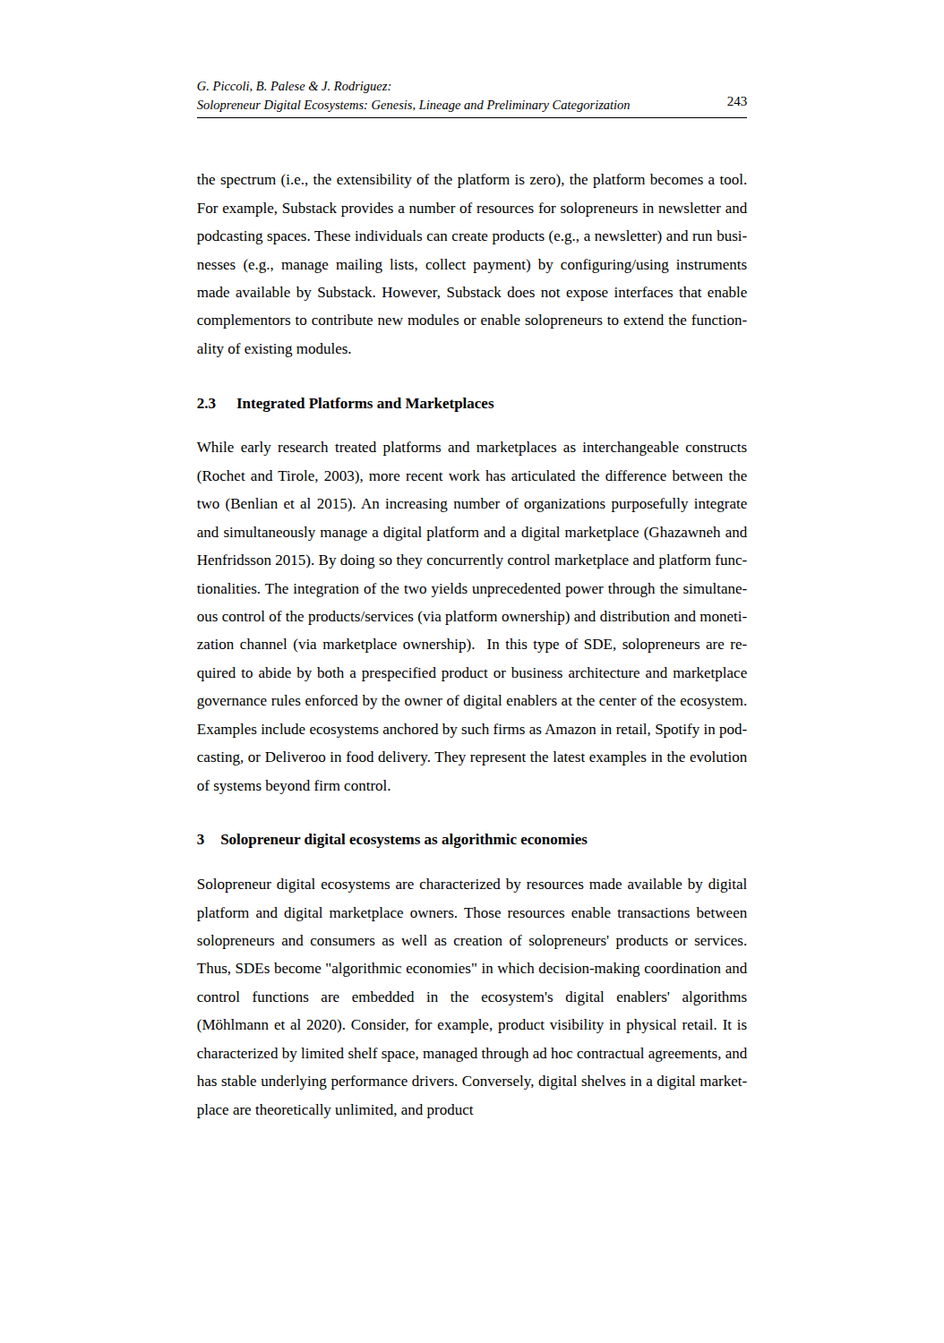G. Piccoli, B. Palese & J. Rodriguez:
Solopreneur Digital Ecosystems: Genesis, Lineage and Preliminary Categorization
243
the spectrum (i.e., the extensibility of the platform is zero), the platform becomes a tool. For example, Substack provides a number of resources for solopreneurs in newsletter and podcasting spaces. These individuals can create products (e.g., a newsletter) and run businesses (e.g., manage mailing lists, collect payment) by configuring/using instruments made available by Substack. However, Substack does not expose interfaces that enable complementors to contribute new modules or enable solopreneurs to extend the functionality of existing modules.
2.3 Integrated Platforms and Marketplaces
While early research treated platforms and marketplaces as interchangeable constructs (Rochet and Tirole, 2003), more recent work has articulated the difference between the two (Benlian et al 2015). An increasing number of organizations purposefully integrate and simultaneously manage a digital platform and a digital marketplace (Ghazawneh and Henfridsson 2015). By doing so they concurrently control marketplace and platform functionalities. The integration of the two yields unprecedented power through the simultaneous control of the products/services (via platform ownership) and distribution and monetization channel (via marketplace ownership). In this type of SDE, solopreneurs are required to abide by both a prespecified product or business architecture and marketplace governance rules enforced by the owner of digital enablers at the center of the ecosystem. Examples include ecosystems anchored by such firms as Amazon in retail, Spotify in podcasting, or Deliveroo in food delivery. They represent the latest examples in the evolution of systems beyond firm control.
3 Solopreneur digital ecosystems as algorithmic economies
Solopreneur digital ecosystems are characterized by resources made available by digital platform and digital marketplace owners. Those resources enable transactions between solopreneurs and consumers as well as creation of solopreneurs' products or services. Thus, SDEs become "algorithmic economies" in which decision-making coordination and control functions are embedded in the ecosystem's digital enablers' algorithms (Möhlmann et al 2020). Consider, for example, product visibility in physical retail. It is characterized by limited shelf space, managed through ad hoc contractual agreements, and has stable underlying performance drivers. Conversely, digital shelves in a digital marketplace are theoretically unlimited, and product